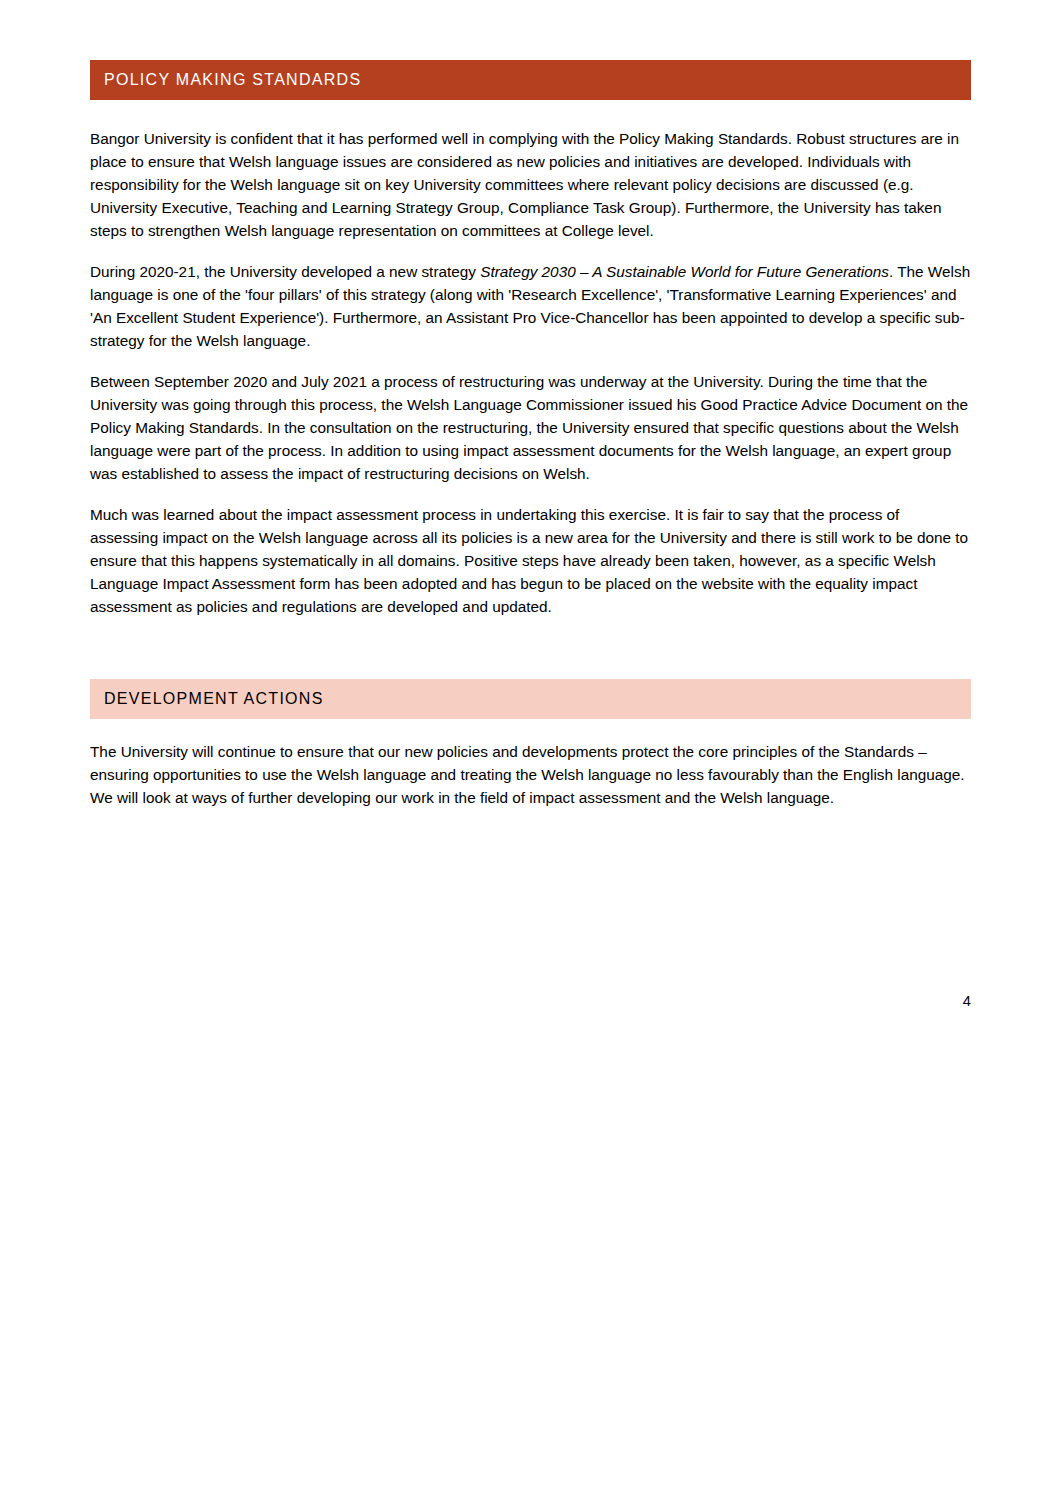Policy Making Standards
Bangor University is confident that it has performed well in complying with the Policy Making Standards. Robust structures are in place to ensure that Welsh language issues are considered as new policies and initiatives are developed. Individuals with responsibility for the Welsh language sit on key University committees where relevant policy decisions are discussed (e.g. University Executive, Teaching and Learning Strategy Group, Compliance Task Group). Furthermore, the University has taken steps to strengthen Welsh language representation on committees at College level.
During 2020-21, the University developed a new strategy Strategy 2030 – A Sustainable World for Future Generations. The Welsh language is one of the 'four pillars' of this strategy (along with 'Research Excellence', 'Transformative Learning Experiences' and 'An Excellent Student Experience'). Furthermore, an Assistant Pro Vice-Chancellor has been appointed to develop a specific sub-strategy for the Welsh language.
Between September 2020 and July 2021 a process of restructuring was underway at the University. During the time that the University was going through this process, the Welsh Language Commissioner issued his Good Practice Advice Document on the Policy Making Standards. In the consultation on the restructuring, the University ensured that specific questions about the Welsh language were part of the process. In addition to using impact assessment documents for the Welsh language, an expert group was established to assess the impact of restructuring decisions on Welsh.
Much was learned about the impact assessment process in undertaking this exercise. It is fair to say that the process of assessing impact on the Welsh language across all its policies is a new area for the University and there is still work to be done to ensure that this happens systematically in all domains. Positive steps have already been taken, however, as a specific Welsh Language Impact Assessment form has been adopted and has begun to be placed on the website with the equality impact assessment as policies and regulations are developed and updated.
Development Actions
The University will continue to ensure that our new policies and developments protect the core principles of the Standards – ensuring opportunities to use the Welsh language and treating the Welsh language no less favourably than the English language. We will look at ways of further developing our work in the field of impact assessment and the Welsh language.
4